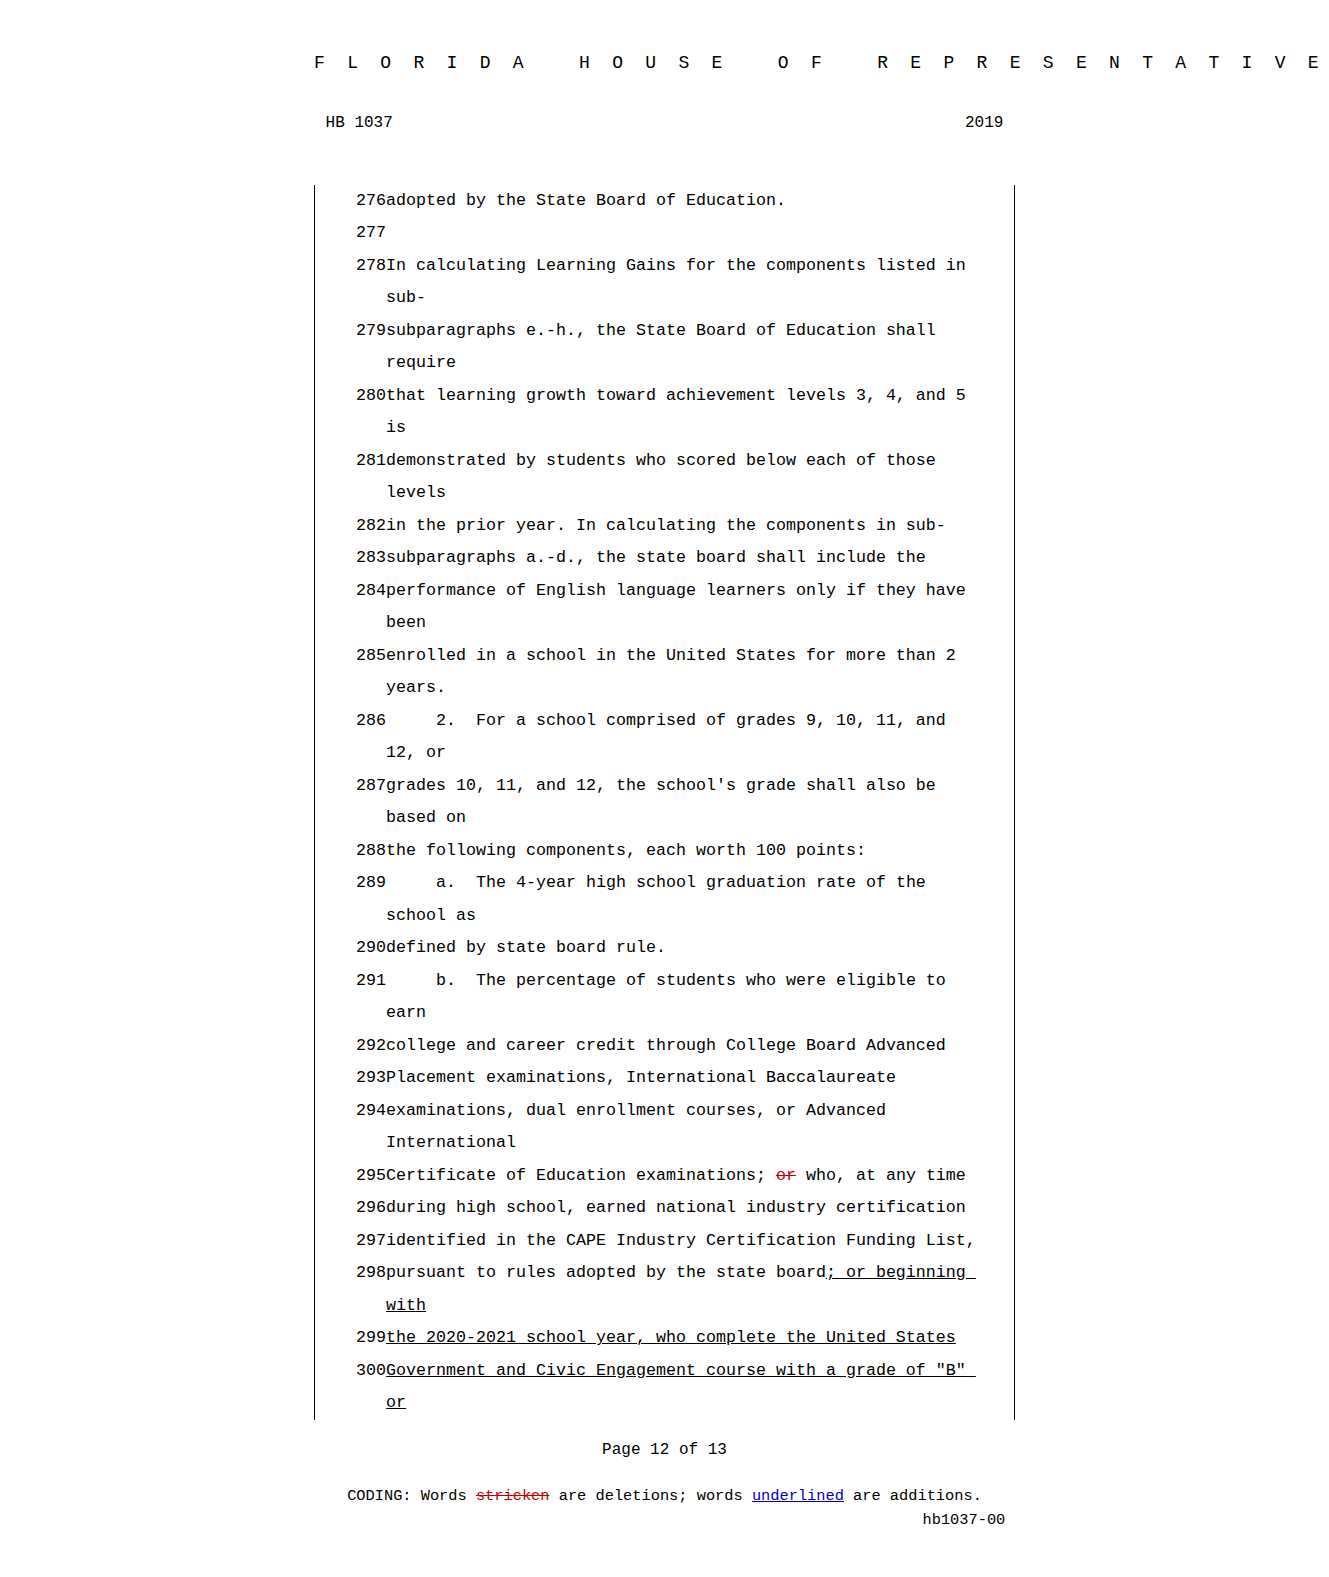F L O R I D A H O U S E O F R E P R E S E N T A T I V E S
HB 1037 2019
| 276 | adopted by the State Board of Education. |
| 277 | |
| 278 | In calculating Learning Gains for the components listed in sub- |
| 279 | subparagraphs e.-h., the State Board of Education shall require |
| 280 | that learning growth toward achievement levels 3, 4, and 5 is |
| 281 | demonstrated by students who scored below each of those levels |
| 282 | in the prior year. In calculating the components in sub- |
| 283 | subparagraphs a.-d., the state board shall include the |
| 284 | performance of English language learners only if they have been |
| 285 | enrolled in a school in the United States for more than 2 years. |
| 286 | 2. For a school comprised of grades 9, 10, 11, and 12, or |
| 287 | grades 10, 11, and 12, the school's grade shall also be based on |
| 288 | the following components, each worth 100 points: |
| 289 | a. The 4-year high school graduation rate of the school as |
| 290 | defined by state board rule. |
| 291 | b. The percentage of students who were eligible to earn |
| 292 | college and career credit through College Board Advanced |
| 293 | Placement examinations, International Baccalaureate |
| 294 | examinations, dual enrollment courses, or Advanced International |
| 295 | Certificate of Education examinations; or who, at any time |
| 296 | during high school, earned national industry certification |
| 297 | identified in the CAPE Industry Certification Funding List, |
| 298 | pursuant to rules adopted by the state board ; or beginning with |
| 299 | the 2020-2021 school year, who complete the United States |
| 300 | Government and Civic Engagement course with a grade of "B" or |
Page 12 of 13
CODING: Words stricken are deletions; words underlined are additions.
hb1037-00